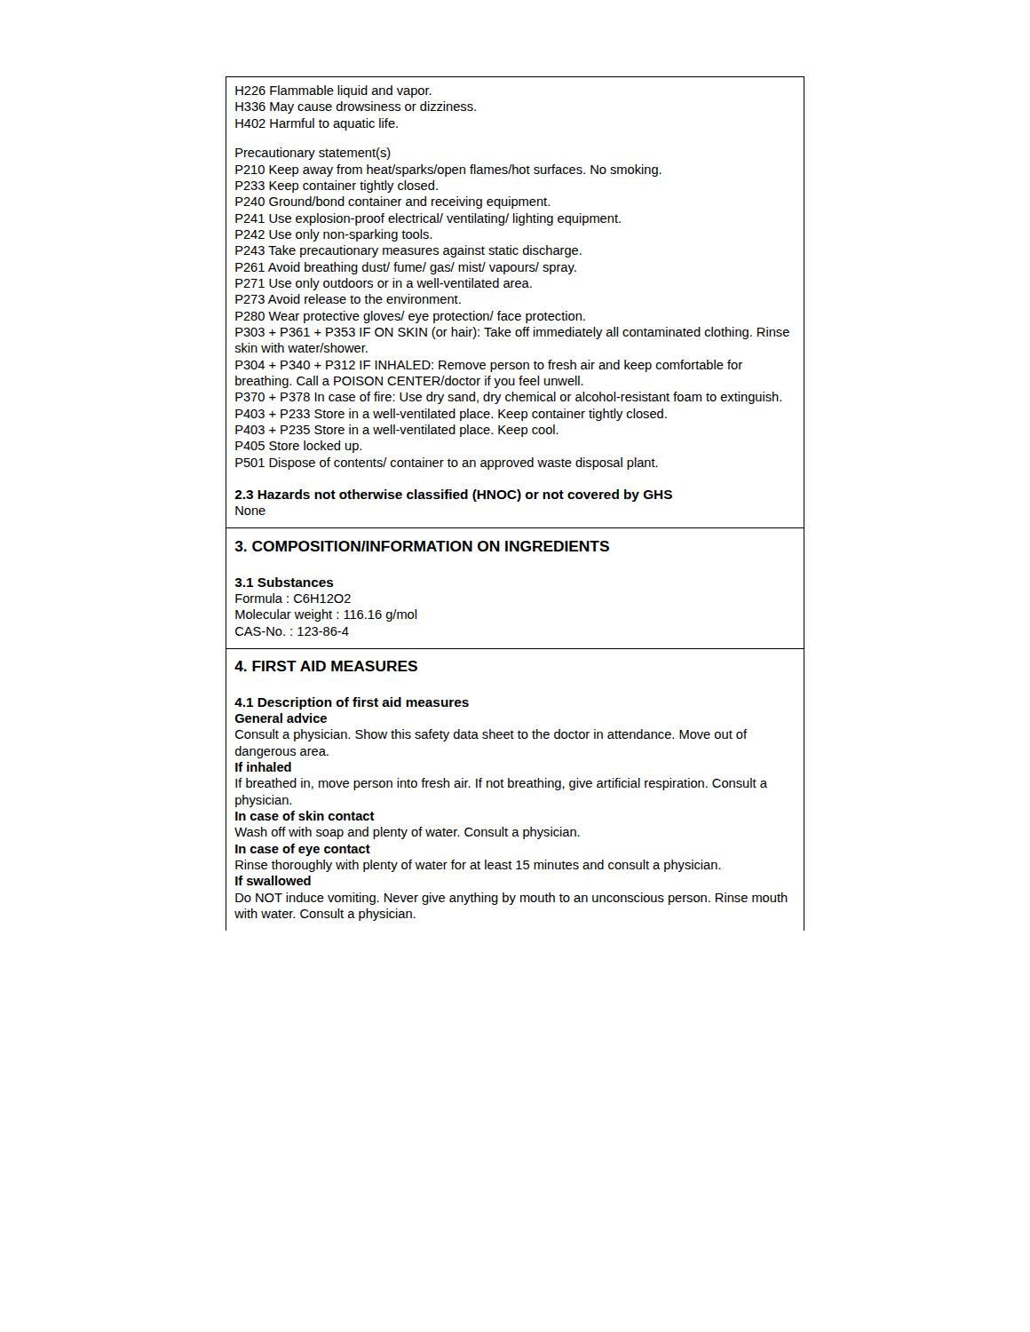H226 Flammable liquid and vapor.
H336 May cause drowsiness or dizziness.
H402 Harmful to aquatic life.
Precautionary statement(s)
P210 Keep away from heat/sparks/open flames/hot surfaces. No smoking.
P233 Keep container tightly closed.
P240 Ground/bond container and receiving equipment.
P241 Use explosion-proof electrical/ ventilating/ lighting equipment.
P242 Use only non-sparking tools.
P243 Take precautionary measures against static discharge.
P261 Avoid breathing dust/ fume/ gas/ mist/ vapours/ spray.
P271 Use only outdoors or in a well-ventilated area.
P273 Avoid release to the environment.
P280 Wear protective gloves/ eye protection/ face protection.
P303 + P361 + P353 IF ON SKIN (or hair): Take off immediately all contaminated clothing. Rinse skin with water/shower.
P304 + P340 + P312 IF INHALED: Remove person to fresh air and keep comfortable for breathing. Call a POISON CENTER/doctor if you feel unwell.
P370 + P378 In case of fire: Use dry sand, dry chemical or alcohol-resistant foam to extinguish.
P403 + P233 Store in a well-ventilated place. Keep container tightly closed.
P403 + P235 Store in a well-ventilated place. Keep cool.
P405 Store locked up.
P501 Dispose of contents/ container to an approved waste disposal plant.
2.3 Hazards not otherwise classified (HNOC) or not covered by GHS
None
3. COMPOSITION/INFORMATION ON INGREDIENTS
3.1 Substances
Formula : C6H12O2
Molecular weight : 116.16 g/mol
CAS-No. : 123-86-4
4. FIRST AID MEASURES
4.1 Description of first aid measures
General advice
Consult a physician. Show this safety data sheet to the doctor in attendance. Move out of dangerous area.
If inhaled
If breathed in, move person into fresh air. If not breathing, give artificial respiration. Consult a physician.
In case of skin contact
Wash off with soap and plenty of water. Consult a physician.
In case of eye contact
Rinse thoroughly with plenty of water for at least 15 minutes and consult a physician.
If swallowed
Do NOT induce vomiting. Never give anything by mouth to an unconscious person. Rinse mouth with water. Consult a physician.